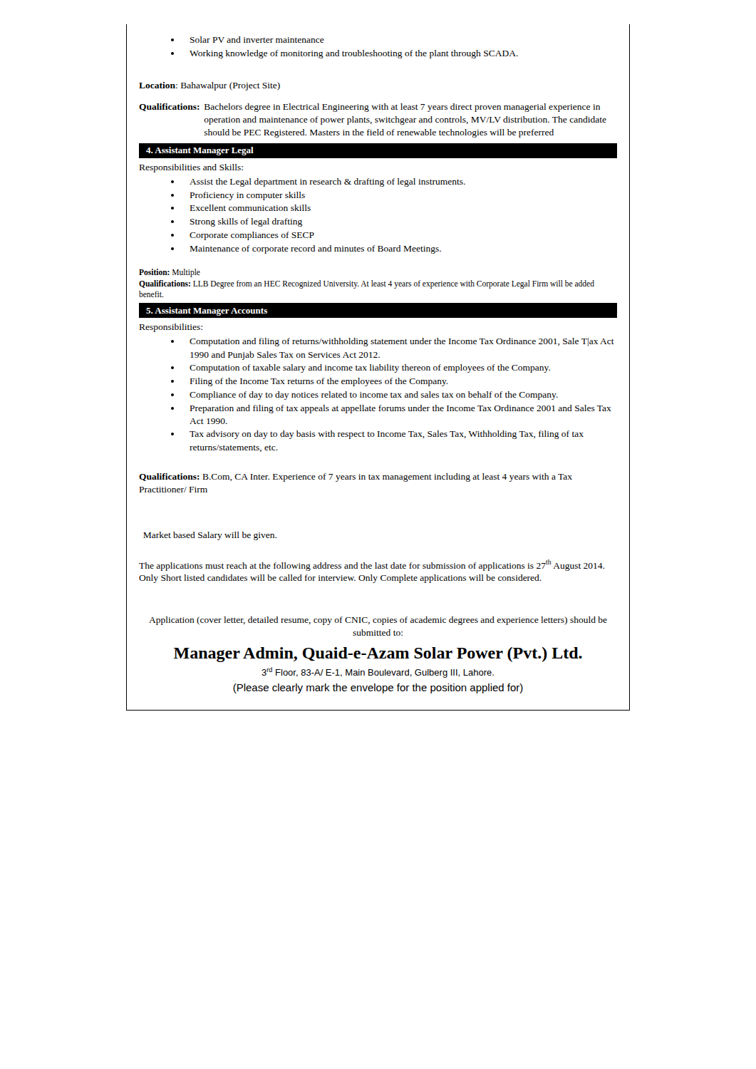Solar PV and inverter maintenance
Working knowledge of monitoring and troubleshooting of the plant through SCADA.
Location: Bahawalpur (Project Site)
Qualifications:
Bachelors degree in Electrical Engineering with at least 7 years direct proven managerial experience in operation and maintenance of power plants, switchgear and controls, MV/LV distribution. The candidate should be PEC Registered. Masters in the field of renewable technologies will be preferred
4. Assistant Manager Legal
Responsibilities and Skills:
Assist the Legal department in research & drafting of legal instruments.
Proficiency in computer skills
Excellent communication skills
Strong skills of legal drafting
Corporate compliances of SECP
Maintenance of corporate record and minutes of Board Meetings.
Position: Multiple
Qualifications: LLB Degree from an HEC Recognized University. At least 4 years of experience with Corporate Legal Firm will be added benefit.
5. Assistant Manager Accounts
Responsibilities:
Computation and filing of returns/withholding statement under the Income Tax Ordinance 2001, Sale T|ax Act 1990 and Punjab Sales Tax on Services Act 2012.
Computation of taxable salary and income tax liability thereon of employees of the Company.
Filing of the Income Tax returns of the employees of the Company.
Compliance of day to day notices related to income tax and sales tax on behalf of the Company.
Preparation and filing of tax appeals at appellate forums under the Income Tax Ordinance 2001 and Sales Tax Act 1990.
Tax advisory on day to day basis with respect to Income Tax, Sales Tax, Withholding Tax, filing of tax returns/statements, etc.
Qualifications: B.Com, CA Inter. Experience of 7 years in tax management including at least 4 years with a Tax Practitioner/ Firm
Market based Salary will be given.
The applications must reach at the following address and the last date for submission of applications is 27th August 2014. Only Short listed candidates will be called for interview. Only Complete applications will be considered.
Application (cover letter, detailed resume, copy of CNIC, copies of academic degrees and experience letters) should be submitted to:
Manager Admin, Quaid-e-Azam Solar Power (Pvt.) Ltd.
3rd Floor, 83-A/ E-1, Main Boulevard, Gulberg III, Lahore.
(Please clearly mark the envelope for the position applied for)